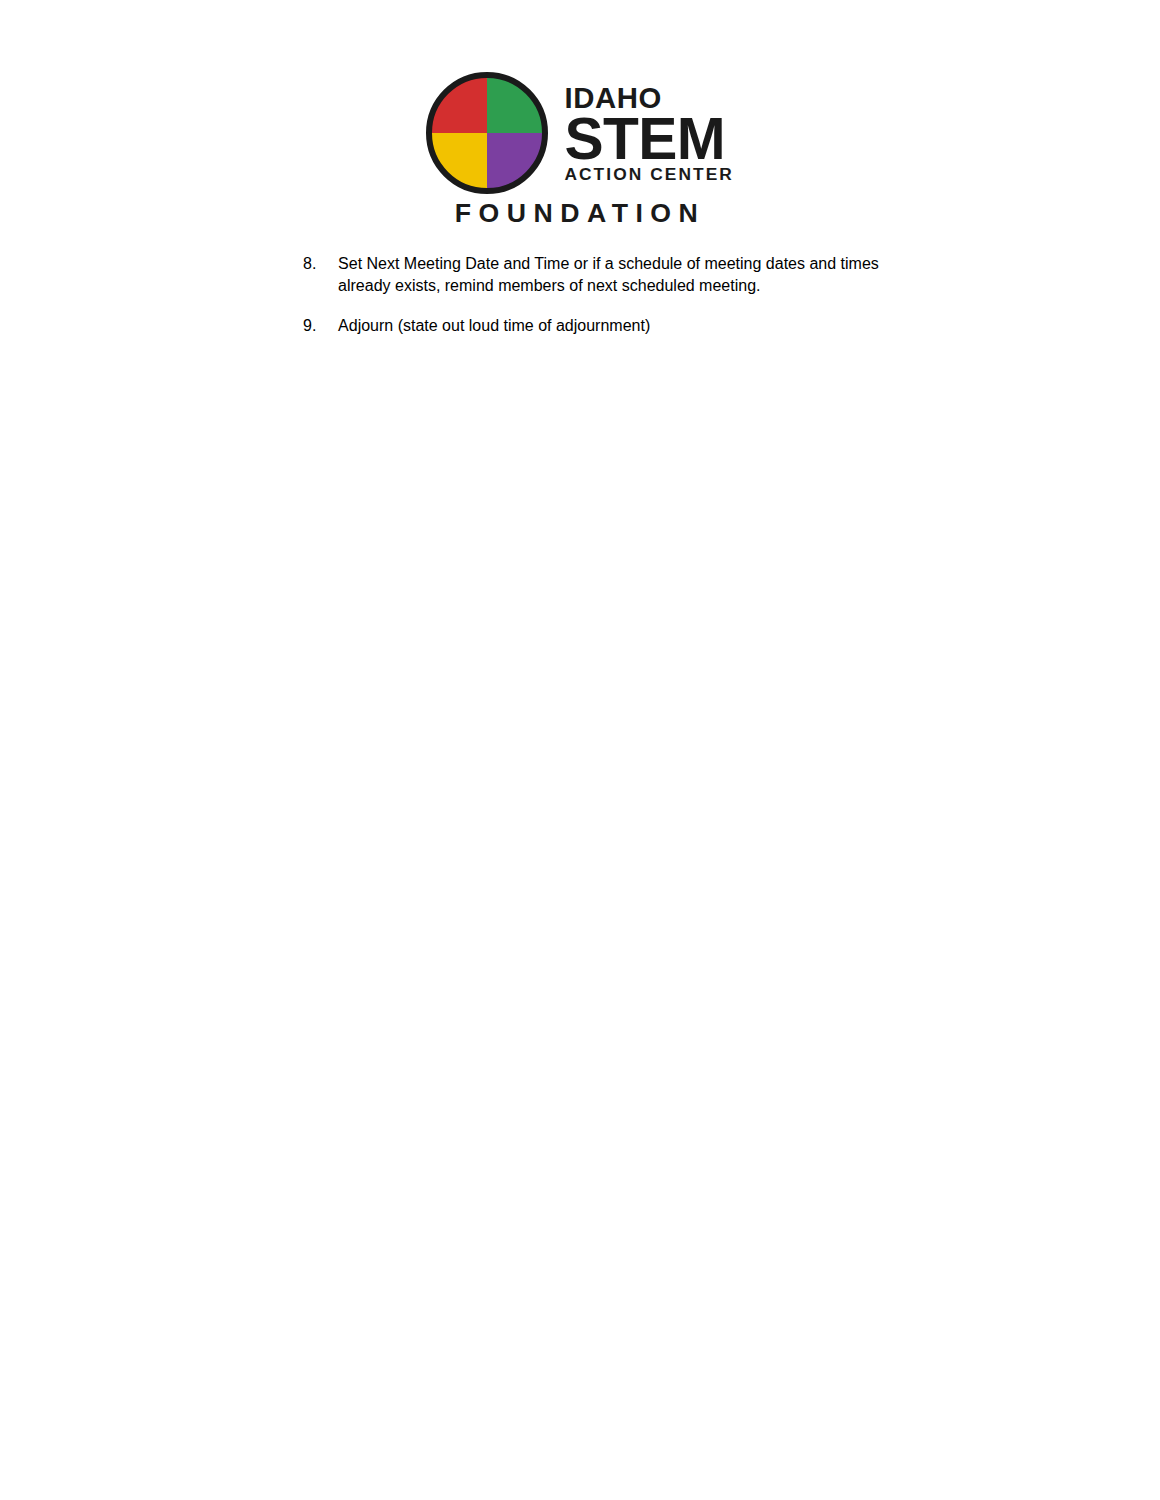IDAHO
STEM
ACTION CENTER
FOUNDATION
Set Next Meeting Date and Time or if a schedule of meeting dates and times already exists, remind members of next scheduled meeting.
Adjourn (state out loud time of adjournment)